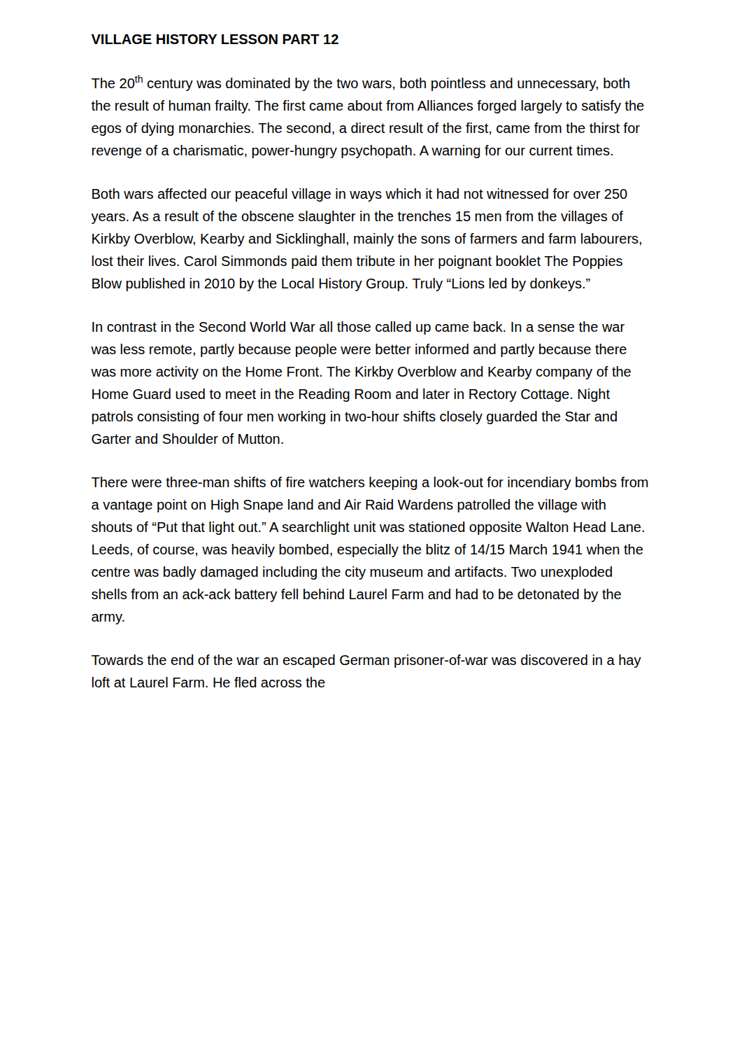VILLAGE HISTORY LESSON PART 12
The 20th century was dominated by the two wars, both pointless and unnecessary, both the result of human frailty. The first came about from Alliances forged largely to satisfy the egos of dying monarchies. The second, a direct result of the first, came from the thirst for revenge of a charismatic, power-hungry psychopath. A warning for our current times.
Both wars affected our peaceful village in ways which it had not witnessed for over 250 years. As a result of the obscene slaughter in the trenches 15 men from the villages of Kirkby Overblow, Kearby and Sicklinghall, mainly the sons of farmers and farm labourers, lost their lives. Carol Simmonds paid them tribute in her poignant booklet The Poppies Blow published in 2010 by the Local History Group. Truly “Lions led by donkeys.”
In contrast in the Second World War all those called up came back. In a sense the war was less remote, partly because people were better informed and partly because there was more activity on the Home Front. The Kirkby Overblow and Kearby company of the Home Guard used to meet in the Reading Room and later in Rectory Cottage. Night patrols consisting of four men working in two-hour shifts closely guarded the Star and Garter and Shoulder of Mutton.
There were three-man shifts of fire watchers keeping a look-out for incendiary bombs from a vantage point on High Snape land and Air Raid Wardens patrolled the village with shouts of “Put that light out.” A searchlight unit was stationed opposite Walton Head Lane. Leeds, of course, was heavily bombed, especially the blitz of 14/15 March 1941 when the centre was badly damaged including the city museum and artifacts. Two unexploded shells from an ack-ack battery fell behind Laurel Farm and had to be detonated by the army.
Towards the end of the war an escaped German prisoner-of-war was discovered in a hay loft at Laurel Farm. He fled across the